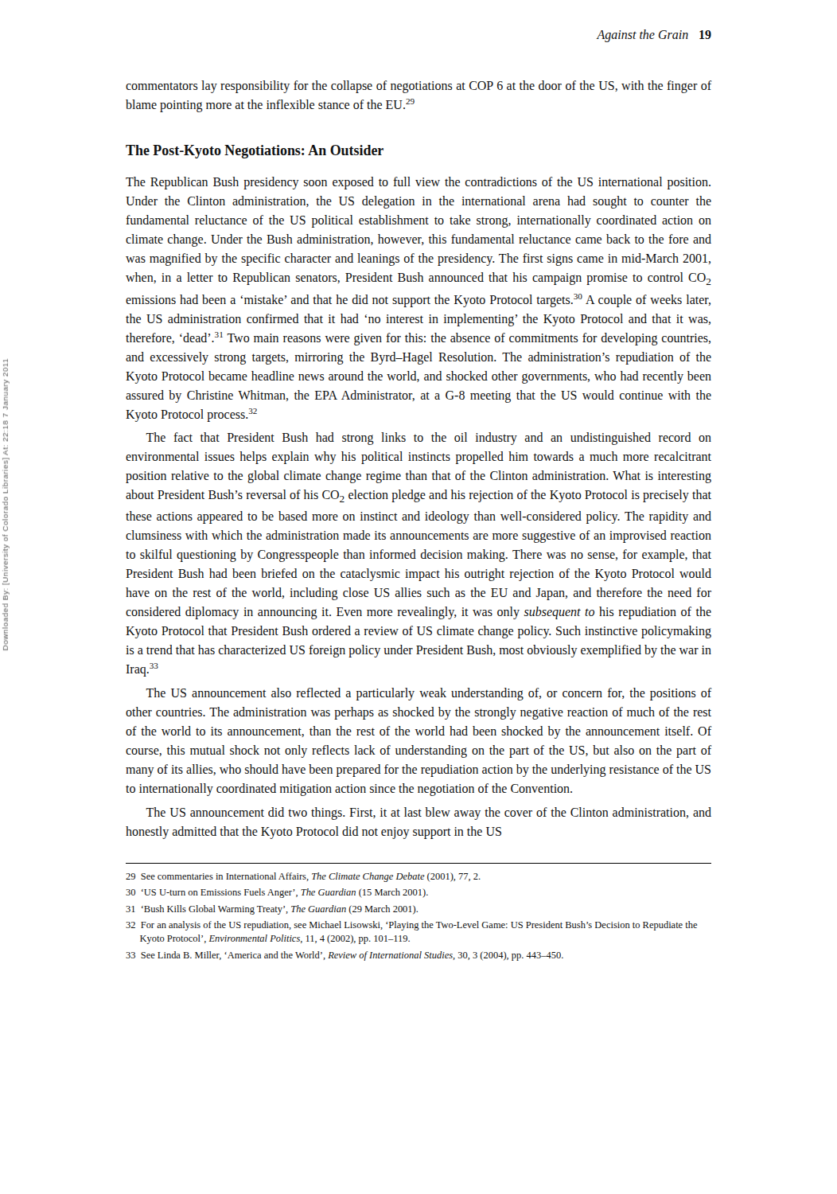Downloaded By: [University of Colorado Libraries] At: 22:18 7 January 2011
Against the Grain 19
commentators lay responsibility for the collapse of negotiations at COP 6 at the door of the US, with the finger of blame pointing more at the inflexible stance of the EU.29
The Post-Kyoto Negotiations: An Outsider
The Republican Bush presidency soon exposed to full view the contradictions of the US international position. Under the Clinton administration, the US delegation in the international arena had sought to counter the fundamental reluctance of the US political establishment to take strong, internationally coordinated action on climate change. Under the Bush administration, however, this fundamental reluctance came back to the fore and was magnified by the specific character and leanings of the presidency. The first signs came in mid-March 2001, when, in a letter to Republican senators, President Bush announced that his campaign promise to control CO2 emissions had been a ‘mistake’ and that he did not support the Kyoto Protocol targets.30 A couple of weeks later, the US administration confirmed that it had ‘no interest in implementing’ the Kyoto Protocol and that it was, therefore, ‘dead’.31 Two main reasons were given for this: the absence of commitments for developing countries, and excessively strong targets, mirroring the Byrd–Hagel Resolution. The administration’s repudiation of the Kyoto Protocol became headline news around the world, and shocked other governments, who had recently been assured by Christine Whitman, the EPA Administrator, at a G-8 meeting that the US would continue with the Kyoto Protocol process.32
The fact that President Bush had strong links to the oil industry and an undistinguished record on environmental issues helps explain why his political instincts propelled him towards a much more recalcitrant position relative to the global climate change regime than that of the Clinton administration. What is interesting about President Bush’s reversal of his CO2 election pledge and his rejection of the Kyoto Protocol is precisely that these actions appeared to be based more on instinct and ideology than well-considered policy. The rapidity and clumsiness with which the administration made its announcements are more suggestive of an improvised reaction to skilful questioning by Congresspeople than informed decision making. There was no sense, for example, that President Bush had been briefed on the cataclysmic impact his outright rejection of the Kyoto Protocol would have on the rest of the world, including close US allies such as the EU and Japan, and therefore the need for considered diplomacy in announcing it. Even more revealingly, it was only subsequent to his repudiation of the Kyoto Protocol that President Bush ordered a review of US climate change policy. Such instinctive policymaking is a trend that has characterized US foreign policy under President Bush, most obviously exemplified by the war in Iraq.33
The US announcement also reflected a particularly weak understanding of, or concern for, the positions of other countries. The administration was perhaps as shocked by the strongly negative reaction of much of the rest of the world to its announcement, than the rest of the world had been shocked by the announcement itself. Of course, this mutual shock not only reflects lack of understanding on the part of the US, but also on the part of many of its allies, who should have been prepared for the repudiation action by the underlying resistance of the US to internationally coordinated mitigation action since the negotiation of the Convention.
The US announcement did two things. First, it at last blew away the cover of the Clinton administration, and honestly admitted that the Kyoto Protocol did not enjoy support in the US
29 See commentaries in International Affairs, The Climate Change Debate (2001), 77, 2.
30 ‘US U-turn on Emissions Fuels Anger’, The Guardian (15 March 2001).
31 ‘Bush Kills Global Warming Treaty’, The Guardian (29 March 2001).
32 For an analysis of the US repudiation, see Michael Lisowski, ‘Playing the Two-Level Game: US President Bush’s Decision to Repudiate the Kyoto Protocol’, Environmental Politics, 11, 4 (2002), pp. 101–119.
33 See Linda B. Miller, ‘America and the World’, Review of International Studies, 30, 3 (2004), pp. 443–450.